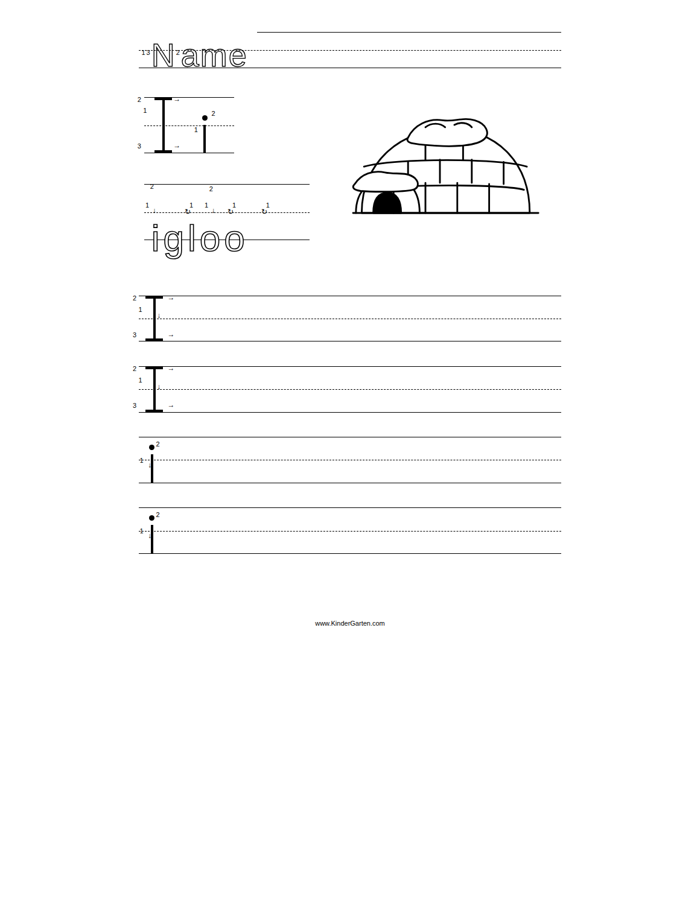13 N2ame
2 → 1 ↓ 3 →
2 1 ↓
igloo
2 1 ↓ 1 ↻ 2 1 ↓ 1 ↻ 1 ↻
2 → 1 ↓ 3 →
2 → 1 ↓ 3 →
2 1 ↓
2 1 ↓
www.KinderGarten.com